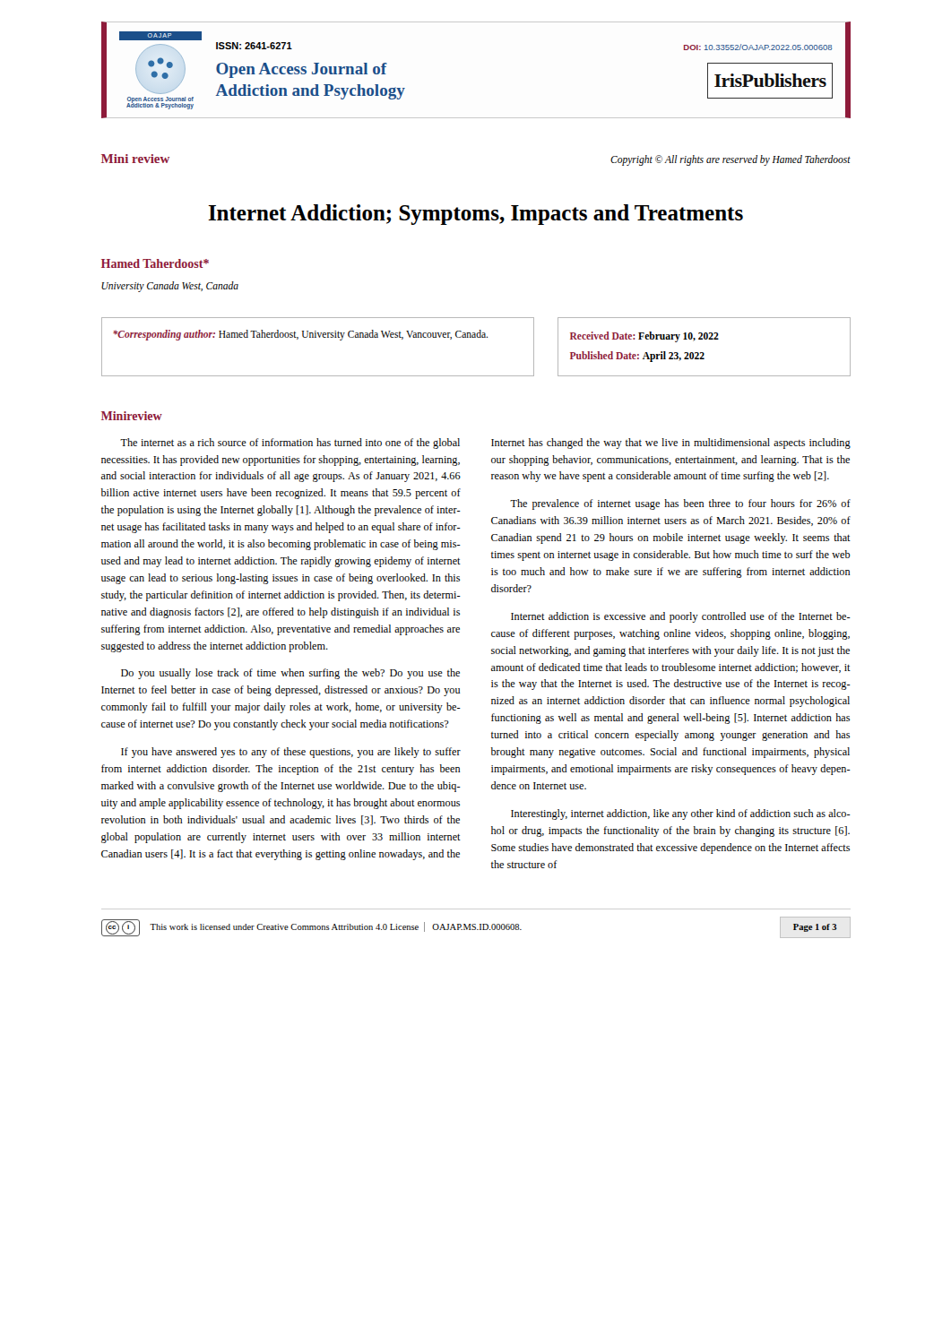OAJAP
Open Access Journal of
Addiction & Psychology
ISSN: 2641-6271
Open Access Journal of
Addiction and Psychology
DOI: 10.33552/OAJAP.2022.05.000608
IrisPublishers
Mini review
Copyright © All rights are reserved by Hamed Taherdoost
Internet Addiction; Symptoms, Impacts and Treatments
Hamed Taherdoost*
University Canada West, Canada
*Corresponding author: Hamed Taherdoost, University Canada West, Vancouver, Canada.
Received Date: February 10, 2022
Published Date: April 23, 2022
Minireview
The internet as a rich source of information has turned into one of the global necessities. It has provided new opportunities for shopping, entertaining, learning, and social interaction for individuals of all age groups. As of January 2021, 4.66 billion active internet users have been recognized. It means that 59.5 percent of the population is using the Internet globally [1]. Although the prevalence of internet usage has facilitated tasks in many ways and helped to an equal share of information all around the world, it is also becoming problematic in case of being misused and may lead to internet addiction. The rapidly growing epidemy of internet usage can lead to serious long-lasting issues in case of being overlooked. In this study, the particular definition of internet addiction is provided. Then, its determinative and diagnosis factors [2], are offered to help distinguish if an individual is suffering from internet addiction. Also, preventative and remedial approaches are suggested to address the internet addiction problem.
Do you usually lose track of time when surfing the web? Do you use the Internet to feel better in case of being depressed, distressed or anxious? Do you commonly fail to fulfill your major daily roles at work, home, or university because of internet use? Do you constantly check your social media notifications?
If you have answered yes to any of these questions, you are likely to suffer from internet addiction disorder. The inception of the 21st century has been marked with a convulsive growth of the Internet use worldwide. Due to the ubiquity and ample applicability essence of technology, it has brought about enormous revolution in both individuals' usual and academic lives [3]. Two thirds of the global population are currently internet users with over 33 million internet Canadian users [4]. It is a fact that everything is getting online nowadays, and the Internet has changed the way that we live in multidimensional aspects including our shopping behavior, communications, entertainment, and learning. That is the reason why we have spent a considerable amount of time surfing the web [2].
The prevalence of internet usage has been three to four hours for 26% of Canadians with 36.39 million internet users as of March 2021. Besides, 20% of Canadian spend 21 to 29 hours on mobile internet usage weekly. It seems that times spent on internet usage in considerable. But how much time to surf the web is too much and how to make sure if we are suffering from internet addiction disorder?
Internet addiction is excessive and poorly controlled use of the Internet because of different purposes, watching online videos, shopping online, blogging, social networking, and gaming that interferes with your daily life. It is not just the amount of dedicated time that leads to troublesome internet addiction; however, it is the way that the Internet is used. The destructive use of the Internet is recognized as an internet addiction disorder that can influence normal psychological functioning as well as mental and general well-being [5]. Internet addiction has turned into a critical concern especially among younger generation and has brought many negative outcomes. Social and functional impairments, physical impairments, and emotional impairments are risky consequences of heavy dependence on Internet use.
Interestingly, internet addiction, like any other kind of addiction such as alcohol or drug, impacts the functionality of the brain by changing its structure [6]. Some studies have demonstrated that excessive dependence on the Internet affects the structure of
cc i
This work is licensed under Creative Commons Attribution 4.0 License OAJAP.MS.ID.000608.
Page 1 of 3